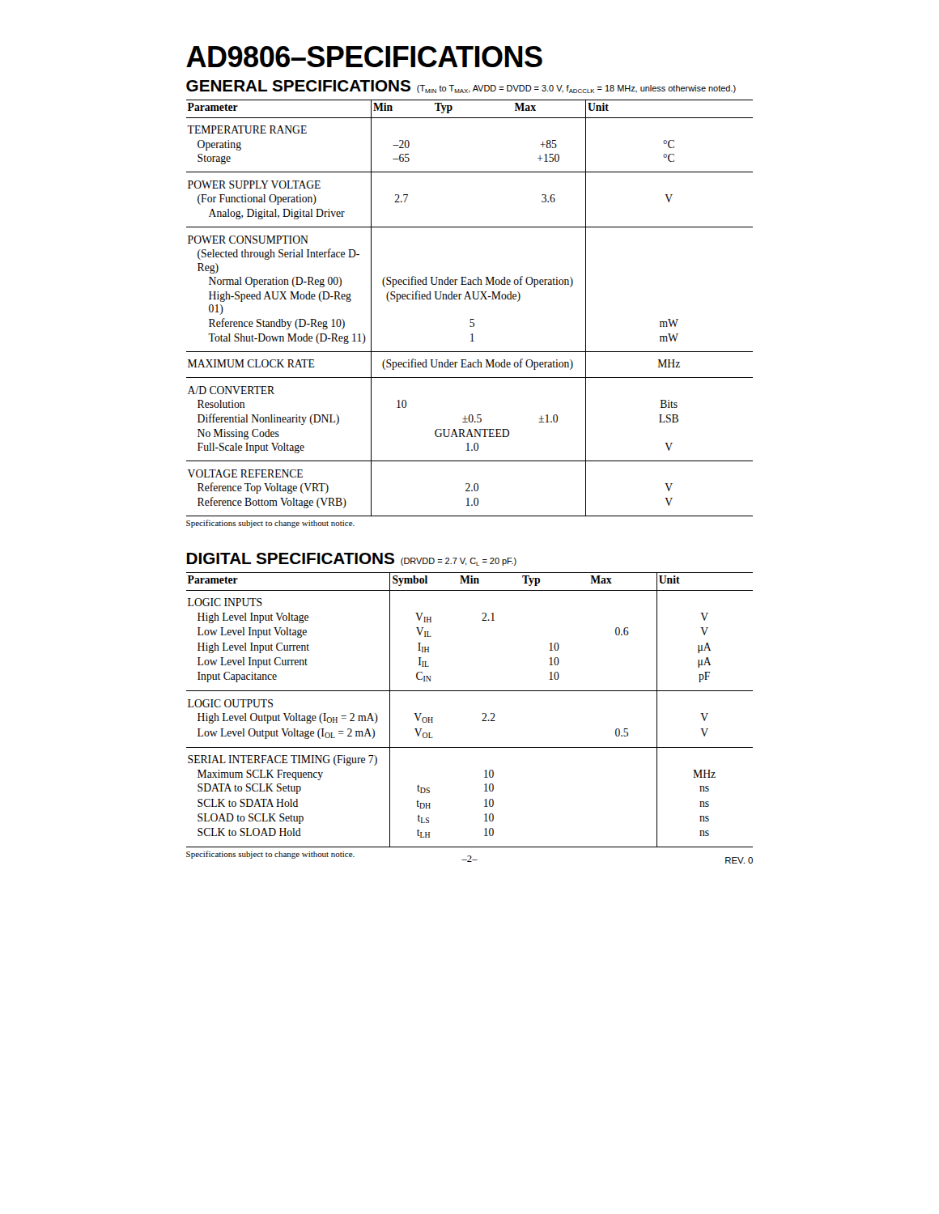AD9806–SPECIFICATIONS
GENERAL SPECIFICATIONS
(TMIN to TMAX, AVDD = DVDD = 3.0 V, fADCCLK = 18 MHz, unless otherwise noted.)
| Parameter | Min | Typ | Max | Unit |
| --- | --- | --- | --- | --- |
| TEMPERATURE RANGE | | | | |
| Operating | –20 | | +85 | C |
| Storage | –65 | | +150 | C |
| POWER SUPPLY VOLTAGE | | | | |
| (For Functional Operation) | 2.7 | | 3.6 | V |
| Analog, Digital, Digital Driver | | | | |
| POWER CONSUMPTION | | | | |
| (Selected through Serial Interface D-Reg) | | | | |
| Normal Operation (D-Reg 00) | (Specified Under Each Mode of Operation) | |
| High-Speed AUX Mode (D-Reg 01) | (Specified Under AUX-Mode) | |
| Reference Standby (D-Reg 10) | | 5 | | mW |
| Total Shut-Down Mode (D-Reg 11) | | 1 | | mW |
| MAXIMUM CLOCK RATE | (Specified Under Each Mode of Operation) | MHz |
| A/D CONVERTER | | | | |
| Resolution | 10 | | | Bits |
| Differential Nonlinearity (DNL) | | 0.5 | 1.0 | LSB |
| No Missing Codes | | GUARANTEED | | |
| Full-Scale Input Voltage | | 1.0 | | V |
| VOLTAGE REFERENCE | | | | |
| Reference Top Voltage (VRT) | | 2.0 | | V |
| Reference Bottom Voltage (VRB) | | 1.0 | | V |
Specifications subject to change without notice.
DIGITAL SPECIFICATIONS
(DRVDD = 2.7 V, CL = 20 pF.)
| Parameter | Symbol | Min | Typ | Max | Unit |
| --- | --- | --- | --- | --- | --- |
| LOGIC INPUTS | | | | | |
| High Level Input Voltage | V IH | 2.1 | | | V |
| Low Level Input Voltage | V IL | | | 0.6 | V |
| High Level Input Current | I IH | | 10 | | A |
| Low Level Input Current | I IL | | 10 | | A |
| Input Capacitance | C IN | | 10 | | pF |
| LOGIC OUTPUTS | | | | | |
| High Level Output Voltage (I OH = 2 mA) | V OH | 2.2 | | | V |
| Low Level Output Voltage (I OL = 2 mA) | V OL | | | 0.5 | V |
| SERIAL INTERFACE TIMING (Figure 7) | | | | | |
| Maximum SCLK Frequency | | 10 | | | MHz |
| SDATA to SCLK Setup | t DS | 10 | | | ns |
| SCLK to SDATA Hold | t DH | 10 | | | ns |
| SLOAD to SCLK Setup | t LS | 10 | | | ns |
| SCLK to SLOAD Hold | t LH | 10 | | | ns |
Specifications subject to change without notice.
–2–
REV. 0